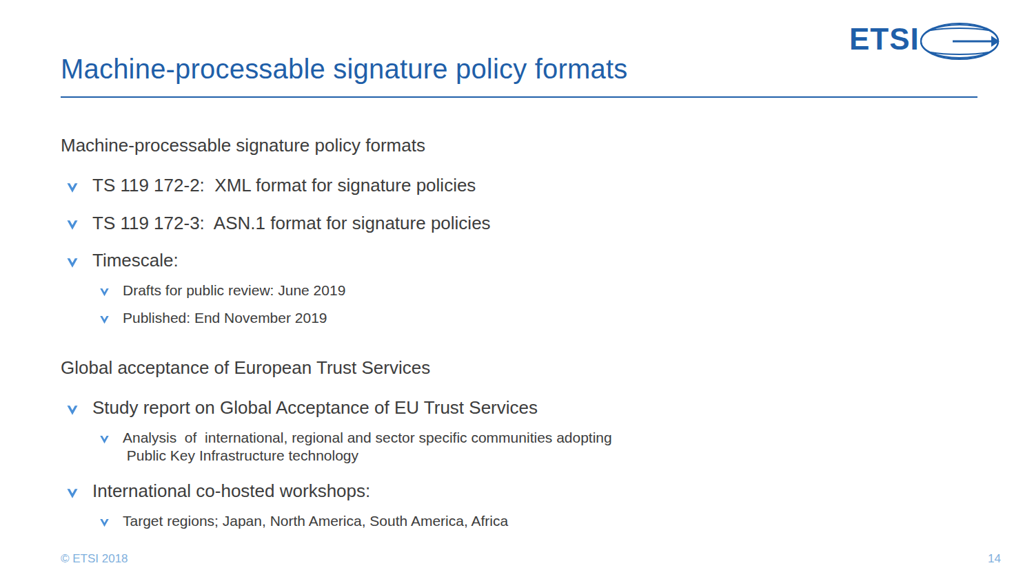ETSI
Machine-processable signature policy formats
Machine-processable signature policy formats
TS 119 172-2: XML format for signature policies
TS 119 172-3: ASN.1 format for signature policies
Timescale:
Drafts for public review: June 2019
Published: End November 2019
Global acceptance of European Trust Services
Study report on Global Acceptance of EU Trust Services
Analysis of international, regional and sector specific communities adopting
Public Key Infrastructure technology
International co-hosted workshops:
Target regions; Japan, North America, South America, Africa
© ETSI 2018
14